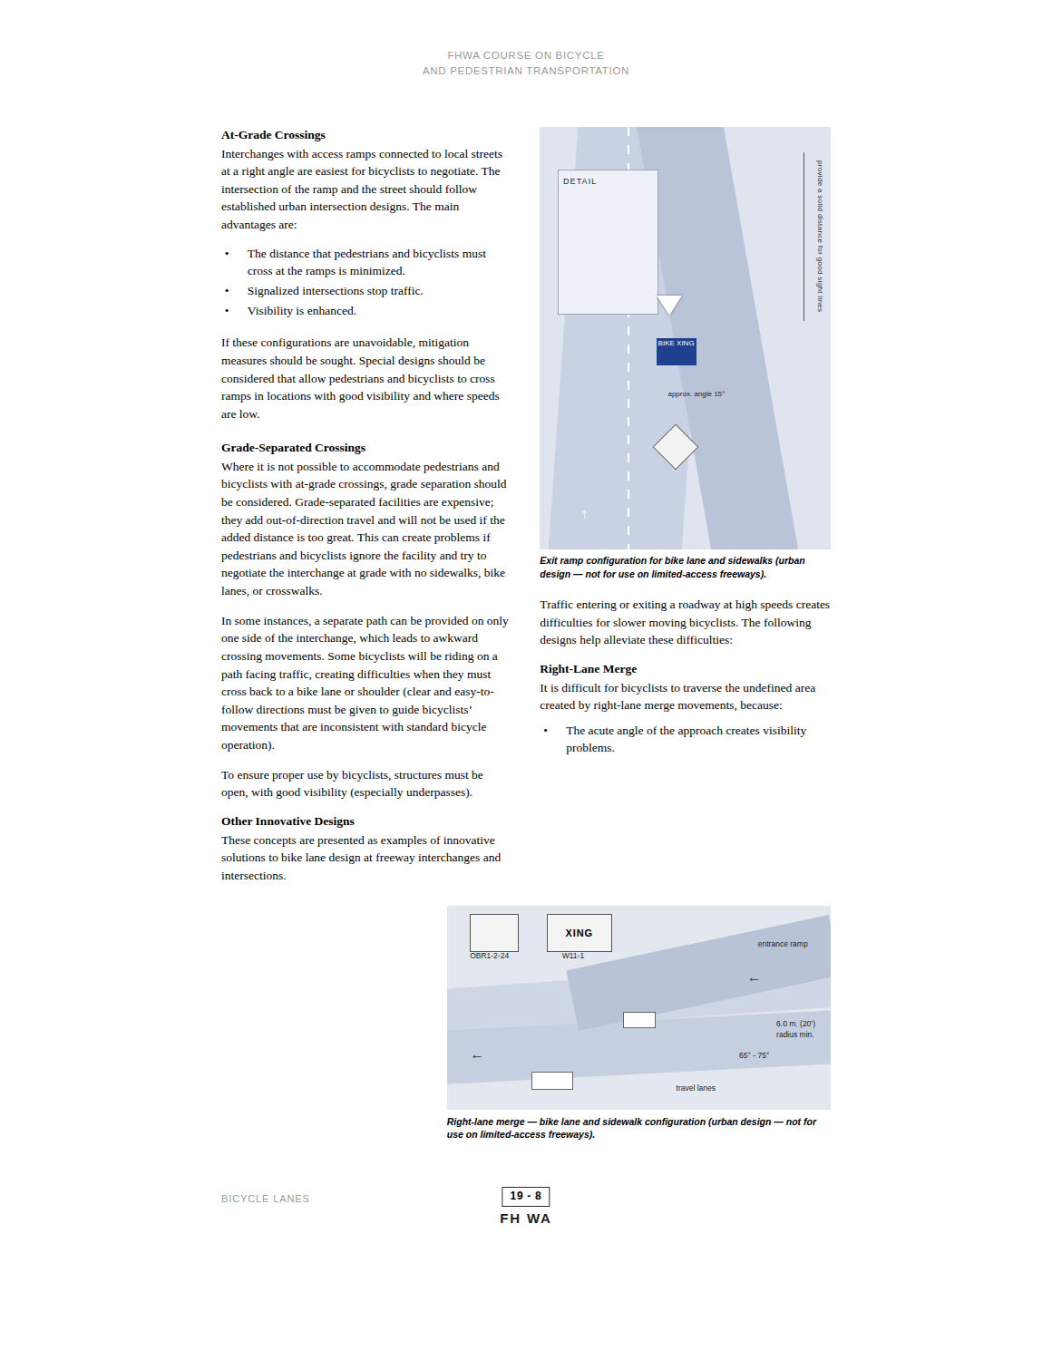FHWA COURSE ON BICYCLE
AND PEDESTRIAN TRANSPORTATION
At-Grade Crossings
Interchanges with access ramps connected to local streets at a right angle are easiest for bicyclists to negotiate. The intersection of the ramp and the street should follow established urban intersection designs. The main advantages are:
The distance that pedestrians and bicyclists must cross at the ramps is minimized.
Signalized intersections stop traffic.
Visibility is enhanced.
If these configurations are unavoidable, mitigation measures should be sought. Special designs should be considered that allow pedestrians and bicyclists to cross ramps in locations with good visibility and where speeds are low.
Grade-Separated Crossings
Where it is not possible to accommodate pedestrians and bicyclists with at-grade crossings, grade separation should be considered. Grade-separated facilities are expensive; they add out-of-direction travel and will not be used if the added distance is too great. This can create problems if pedestrians and bicyclists ignore the facility and try to negotiate the interchange at grade with no sidewalks, bike lanes, or crosswalks.
In some instances, a separate path can be provided on only one side of the interchange, which leads to awkward crossing movements. Some bicyclists will be riding on a path facing traffic, creating difficulties when they must cross back to a bike lane or shoulder (clear and easy-to-follow directions must be given to guide bicyclists’ movements that are inconsistent with standard bicycle operation).
To ensure proper use by bicyclists, structures must be open, with good visibility (especially underpasses).
Other Innovative Designs
These concepts are presented as examples of innovative solutions to bike lane design at freeway interchanges and intersections.
DETAIL
BIKE XING
approx. angle 15°
provide a solid distance for good sight lines
↑
Exit ramp configuration for bike lane and sidewalks (urban design — not for use on limited-access freeways).
Traffic entering or exiting a roadway at high speeds creates difficulties for slower moving bicyclists. The following designs help alleviate these difficulties:
Right-Lane Merge
It is difficult for bicyclists to traverse the undefined area created by right-lane merge movements, because:
The acute angle of the approach creates visibility problems.
XING
OBR1-2-24
W11-1
entrance ramp
6.0 m. (20’)
radius min.
65° - 75°
travel lanes
←
←
Right-lane merge — bike lane and sidewalk configuration (urban design — not for use on limited-access freeways).
BICYCLE LANES
19 - 8
FH WA